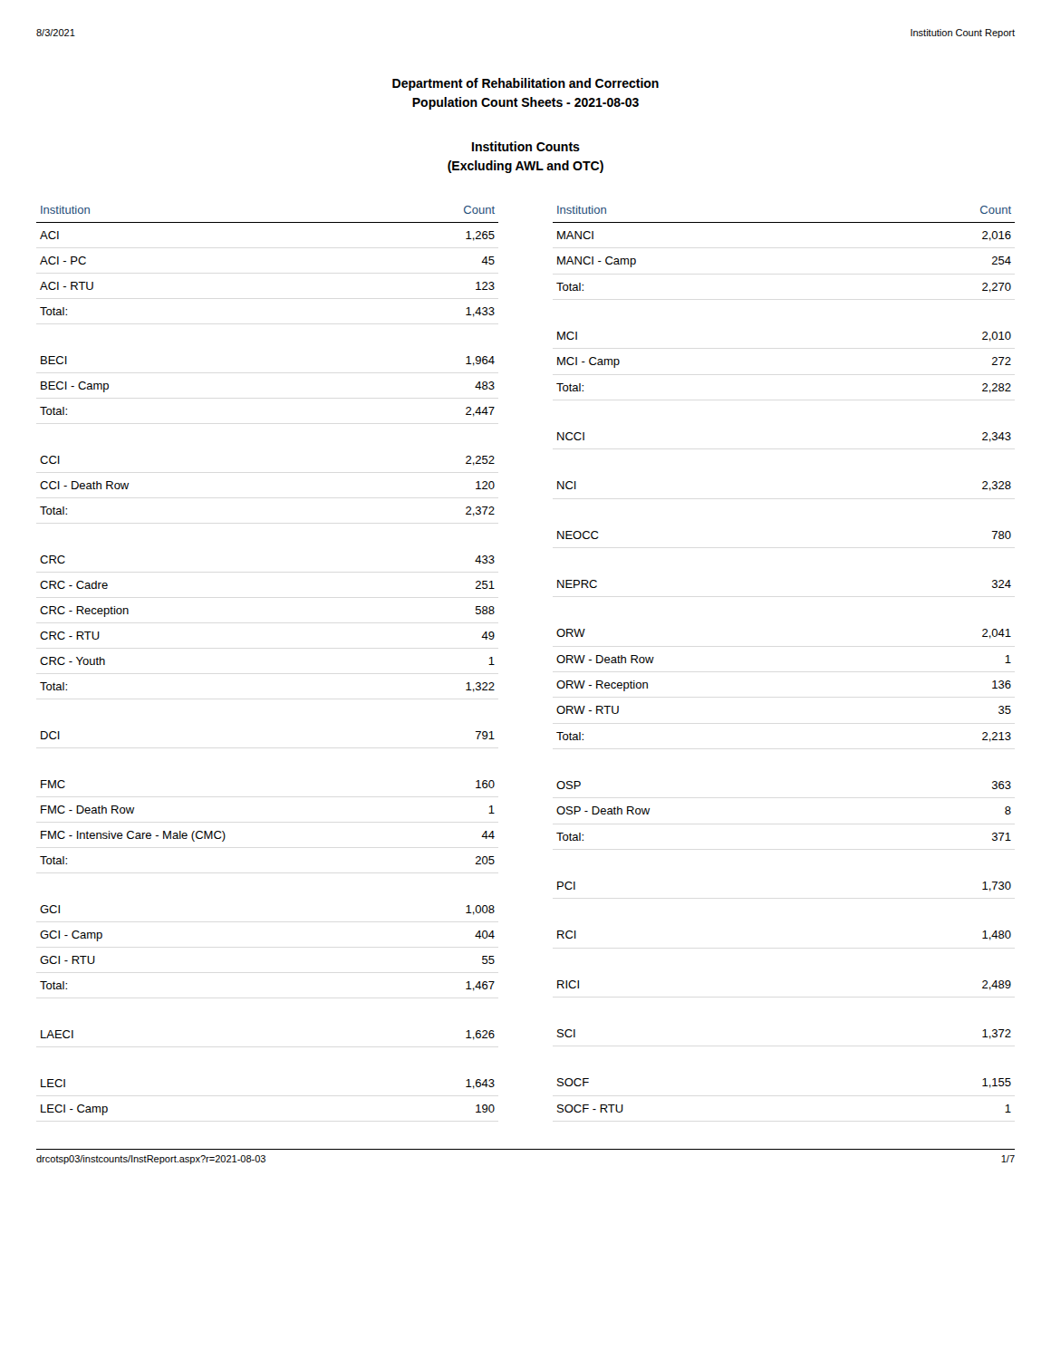8/3/2021 Institution Count Report
Department of Rehabilitation and Correction
Population Count Sheets - 2021-08-03
Institution Counts
(Excluding AWL and OTC)
| Institution | Count |
| --- | --- |
| ACI | 1,265 |
| ACI - PC | 45 |
| ACI - RTU | 123 |
| Total: | 1,433 |
| BECI | 1,964 |
| BECI - Camp | 483 |
| Total: | 2,447 |
| CCI | 2,252 |
| CCI - Death Row | 120 |
| Total: | 2,372 |
| CRC | 433 |
| CRC - Cadre | 251 |
| CRC - Reception | 588 |
| CRC - RTU | 49 |
| CRC - Youth | 1 |
| Total: | 1,322 |
| DCI | 791 |
| FMC | 160 |
| FMC - Death Row | 1 |
| FMC - Intensive Care - Male (CMC) | 44 |
| Total: | 205 |
| GCI | 1,008 |
| GCI - Camp | 404 |
| GCI - RTU | 55 |
| Total: | 1,467 |
| LAECI | 1,626 |
| LECI | 1,643 |
| LECI - Camp | 190 |
| Institution | Count |
| --- | --- |
| MANCI | 2,016 |
| MANCI - Camp | 254 |
| Total: | 2,270 |
| MCI | 2,010 |
| MCI - Camp | 272 |
| Total: | 2,282 |
| NCCI | 2,343 |
| NCI | 2,328 |
| NEOCC | 780 |
| NEPRC | 324 |
| ORW | 2,041 |
| ORW - Death Row | 1 |
| ORW - Reception | 136 |
| ORW - RTU | 35 |
| Total: | 2,213 |
| OSP | 363 |
| OSP - Death Row | 8 |
| Total: | 371 |
| PCI | 1,730 |
| RCI | 1,480 |
| RICI | 2,489 |
| SCI | 1,372 |
| SOCF | 1,155 |
| SOCF - RTU | 1 |
drcotsp03/instcounts/InstReport.aspx?r=2021-08-03 1/7